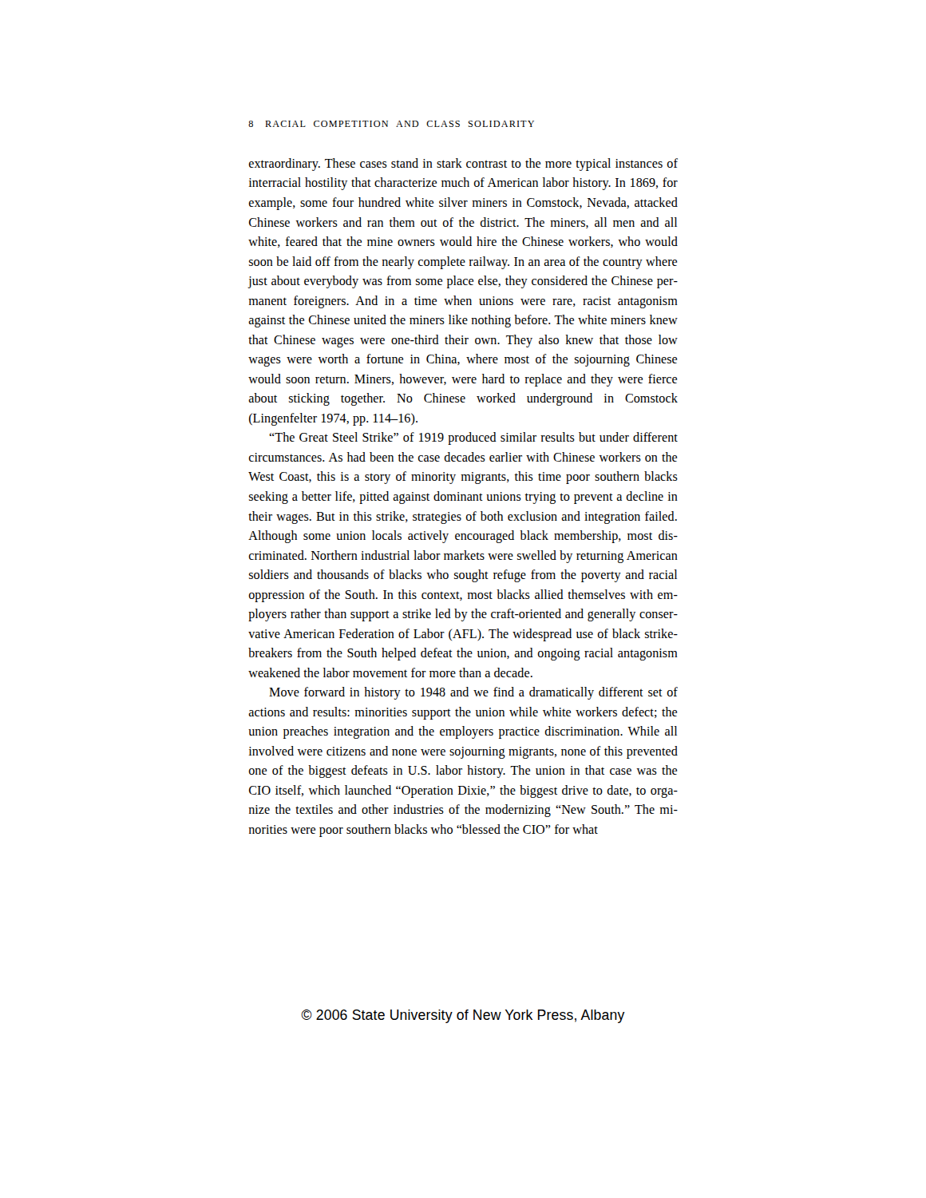8 RACIAL COMPETITION AND CLASS SOLIDARITY
extraordinary. These cases stand in stark contrast to the more typical instances of interracial hostility that characterize much of American labor history. In 1869, for example, some four hundred white silver miners in Comstock, Nevada, attacked Chinese workers and ran them out of the district. The miners, all men and all white, feared that the mine owners would hire the Chinese workers, who would soon be laid off from the nearly complete railway. In an area of the country where just about everybody was from some place else, they considered the Chinese permanent foreigners. And in a time when unions were rare, racist antagonism against the Chinese united the miners like nothing before. The white miners knew that Chinese wages were one-third their own. They also knew that those low wages were worth a fortune in China, where most of the sojourning Chinese would soon return. Miners, however, were hard to replace and they were fierce about sticking together. No Chinese worked underground in Comstock (Lingenfelter 1974, pp. 114–16).
“The Great Steel Strike” of 1919 produced similar results but under different circumstances. As had been the case decades earlier with Chinese workers on the West Coast, this is a story of minority migrants, this time poor southern blacks seeking a better life, pitted against dominant unions trying to prevent a decline in their wages. But in this strike, strategies of both exclusion and integration failed. Although some union locals actively encouraged black membership, most discriminated. Northern industrial labor markets were swelled by returning American soldiers and thousands of blacks who sought refuge from the poverty and racial oppression of the South. In this context, most blacks allied themselves with employers rather than support a strike led by the craft-oriented and generally conservative American Federation of Labor (AFL). The widespread use of black strikebreakers from the South helped defeat the union, and ongoing racial antagonism weakened the labor movement for more than a decade.
Move forward in history to 1948 and we find a dramatically different set of actions and results: minorities support the union while white workers defect; the union preaches integration and the employers practice discrimination. While all involved were citizens and none were sojourning migrants, none of this prevented one of the biggest defeats in U.S. labor history. The union in that case was the CIO itself, which launched “Operation Dixie,” the biggest drive to date, to organize the textiles and other industries of the modernizing “New South.” The minorities were poor southern blacks who “blessed the CIO” for what
© 2006 State University of New York Press, Albany